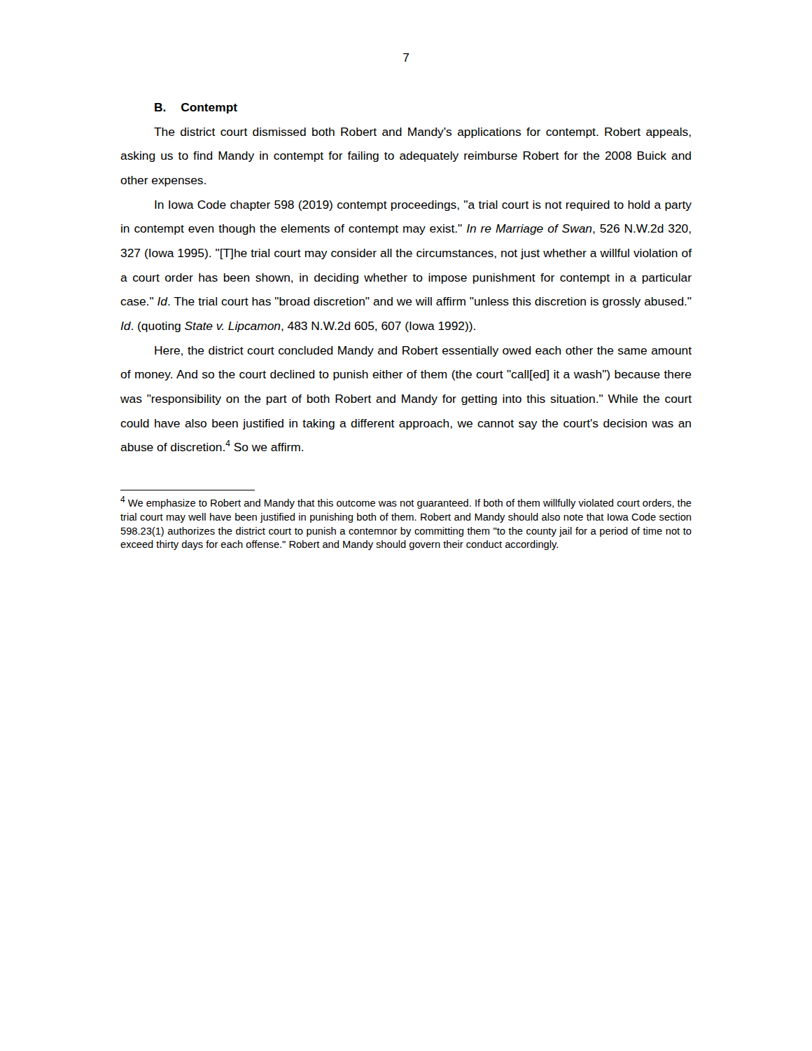7
B. Contempt
The district court dismissed both Robert and Mandy's applications for contempt. Robert appeals, asking us to find Mandy in contempt for failing to adequately reimburse Robert for the 2008 Buick and other expenses.
In Iowa Code chapter 598 (2019) contempt proceedings, "a trial court is not required to hold a party in contempt even though the elements of contempt may exist." In re Marriage of Swan, 526 N.W.2d 320, 327 (Iowa 1995). "[T]he trial court may consider all the circumstances, not just whether a willful violation of a court order has been shown, in deciding whether to impose punishment for contempt in a particular case." Id. The trial court has "broad discretion" and we will affirm "unless this discretion is grossly abused." Id. (quoting State v. Lipcamon, 483 N.W.2d 605, 607 (Iowa 1992)).
Here, the district court concluded Mandy and Robert essentially owed each other the same amount of money. And so the court declined to punish either of them (the court "call[ed] it a wash") because there was "responsibility on the part of both Robert and Mandy for getting into this situation." While the court could have also been justified in taking a different approach, we cannot say the court's decision was an abuse of discretion.4 So we affirm.
4 We emphasize to Robert and Mandy that this outcome was not guaranteed. If both of them willfully violated court orders, the trial court may well have been justified in punishing both of them. Robert and Mandy should also note that Iowa Code section 598.23(1) authorizes the district court to punish a contemnor by committing them "to the county jail for a period of time not to exceed thirty days for each offense." Robert and Mandy should govern their conduct accordingly.